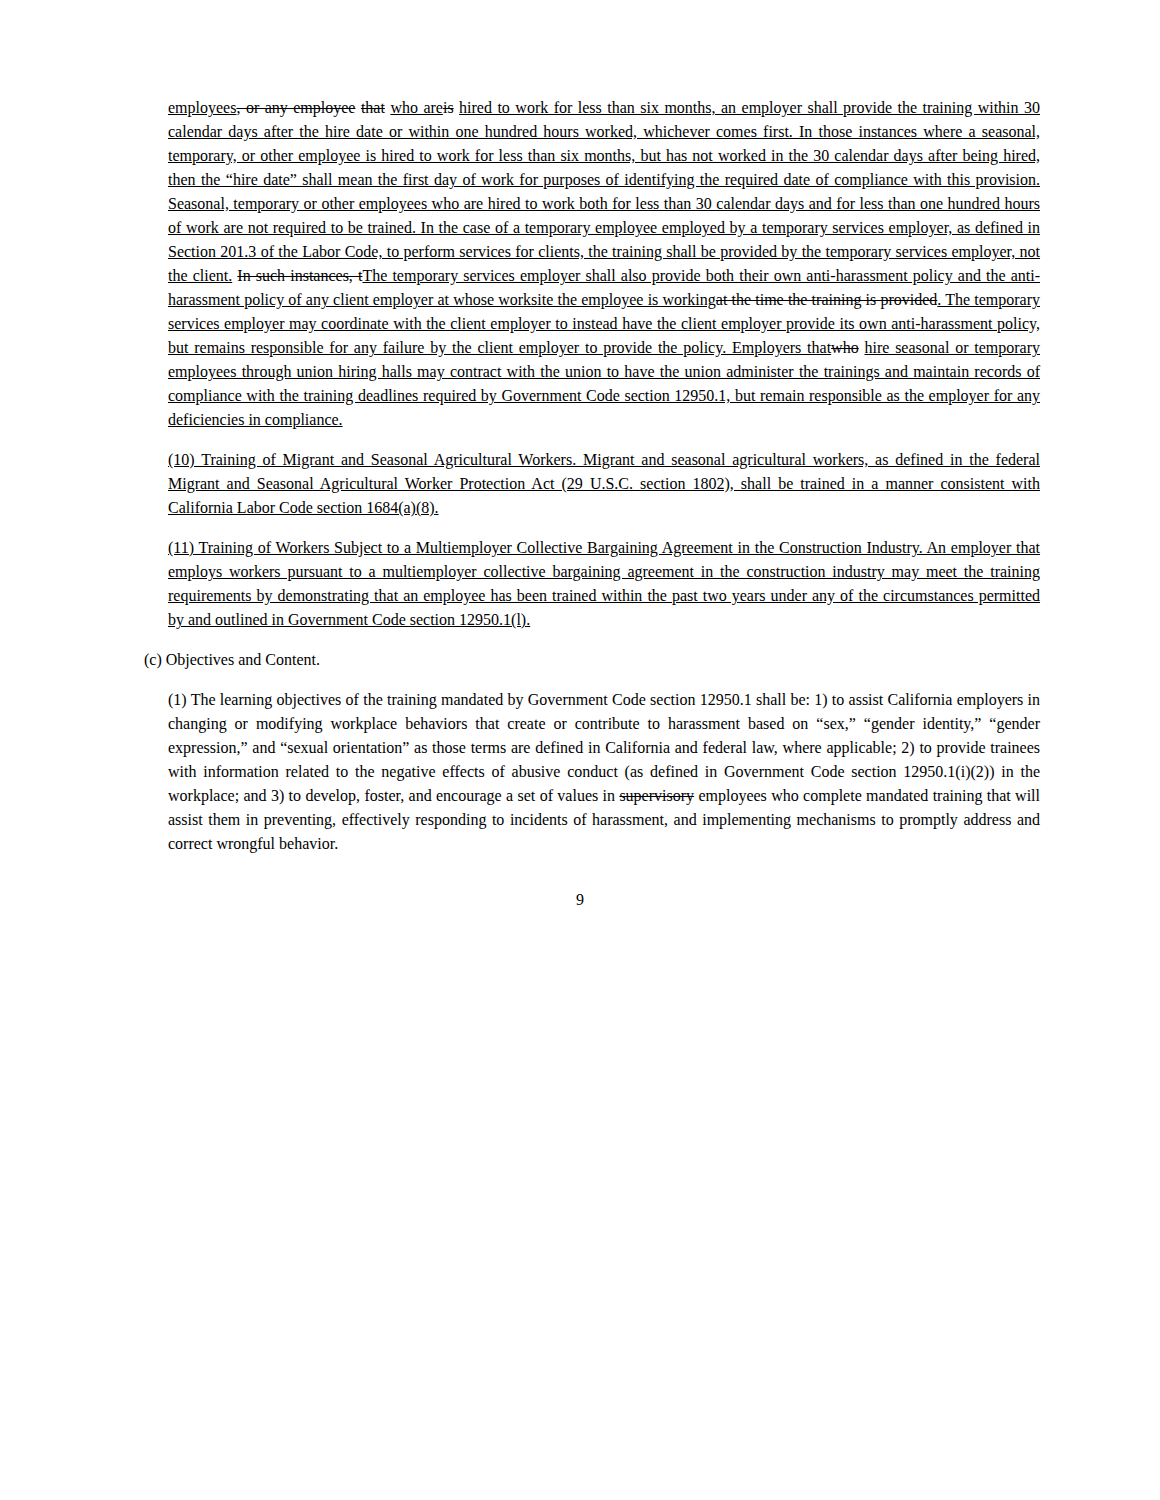employees, or any employee that who areis hired to work for less than six months, an employer shall provide the training within 30 calendar days after the hire date or within one hundred hours worked, whichever comes first. In those instances where a seasonal, temporary, or other employee is hired to work for less than six months, but has not worked in the 30 calendar days after being hired, then the “hire date” shall mean the first day of work for purposes of identifying the required date of compliance with this provision. Seasonal, temporary or other employees who are hired to work both for less than 30 calendar days and for less than one hundred hours of work are not required to be trained. In the case of a temporary employee employed by a temporary services employer, as defined in Section 201.3 of the Labor Code, to perform services for clients, the training shall be provided by the temporary services employer, not the client. In such instances, tThe temporary services employer shall also provide both their own anti-harassment policy and the anti-harassment policy of any client employer at whose worksite the employee is workingat the time the training is provided. The temporary services employer may coordinate with the client employer to instead have the client employer provide its own anti-harassment policy, but remains responsible for any failure by the client employer to provide the policy. Employers thatwho hire seasonal or temporary employees through union hiring halls may contract with the union to have the union administer the trainings and maintain records of compliance with the training deadlines required by Government Code section 12950.1, but remain responsible as the employer for any deficiencies in compliance.
(10) Training of Migrant and Seasonal Agricultural Workers. Migrant and seasonal agricultural workers, as defined in the federal Migrant and Seasonal Agricultural Worker Protection Act (29 U.S.C. section 1802), shall be trained in a manner consistent with California Labor Code section 1684(a)(8).
(11) Training of Workers Subject to a Multiemployer Collective Bargaining Agreement in the Construction Industry. An employer that employs workers pursuant to a multiemployer collective bargaining agreement in the construction industry may meet the training requirements by demonstrating that an employee has been trained within the past two years under any of the circumstances permitted by and outlined in Government Code section 12950.1(l).
(c) Objectives and Content.
(1) The learning objectives of the training mandated by Government Code section 12950.1 shall be: 1) to assist California employers in changing or modifying workplace behaviors that create or contribute to harassment based on “sex,” “gender identity,” “gender expression,” and “sexual orientation” as those terms are defined in California and federal law, where applicable; 2) to provide trainees with information related to the negative effects of abusive conduct (as defined in Government Code section 12950.1(i)(2)) in the workplace; and 3) to develop, foster, and encourage a set of values in supervisory employees who complete mandated training that will assist them in preventing, effectively responding to incidents of harassment, and implementing mechanisms to promptly address and correct wrongful behavior.
9